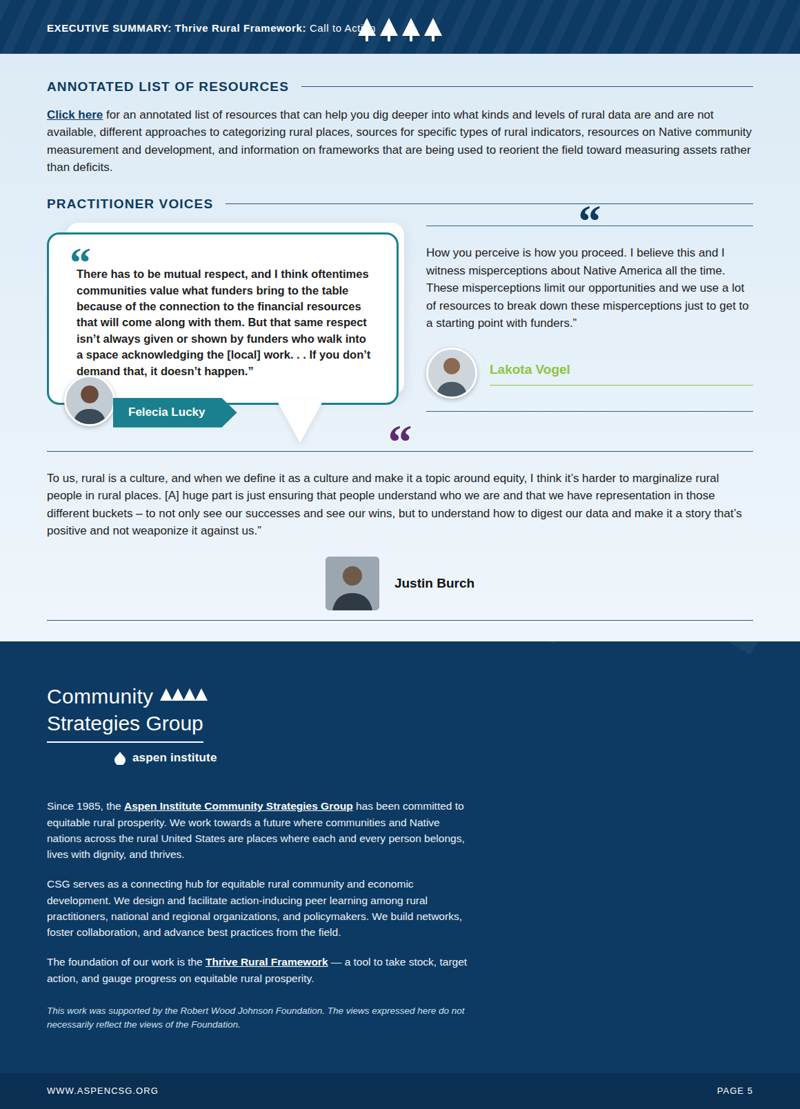EXECUTIVE SUMMARY: Thrive Rural Framework: Call to Action
Annotated List of Resources
Click here for an annotated list of resources that can help you dig deeper into what kinds and levels of rural data are and are not available, different approaches to categorizing rural places, sources for specific types of rural indicators, resources on Native community measurement and development, and information on frameworks that are being used to reorient the field toward measuring assets rather than deficits.
Practitioner Voices
“
There has to be mutual respect, and I think oftentimes communities value what funders bring to the table because of the connection to the financial resources that will come along with them. But that same respect isn’t always given or shown by funders who walk into a space acknowledging the [local] work. . . If you don’t demand that, it doesn’t happen.”
Felecia Lucky
“
How you perceive is how you proceed. I believe this and I witness misperceptions about Native America all the time. These misperceptions limit our opportunities and we use a lot of resources to break down these misperceptions just to get to a starting point with funders.”
Lakota Vogel
“
To us, rural is a culture, and when we define it as a culture and make it a topic around equity, I think it’s harder to marginalize rural people in rural places. [A] huge part is just ensuring that people understand who we are and that we have representation in those different buckets – to not only see our successes and see our wins, but to understand how to digest our data and make it a story that’s positive and not weaponize it against us.”
Justin Burch
Community
Strategies Group
aspen institute
Since 1985, the Aspen Institute Community Strategies Group has been committed to equitable rural prosperity. We work towards a future where communities and Native nations across the rural United States are places where each and every person belongs, lives with dignity, and thrives.
CSG serves as a connecting hub for equitable rural community and economic development. We design and facilitate action-inducing peer learning among rural practitioners, national and regional organizations, and policymakers. We build networks, foster collaboration, and advance best practices from the field.
The foundation of our work is the Thrive Rural Framework — a tool to take stock, target action, and gauge progress on equitable rural prosperity.
This work was supported by the Robert Wood Johnson Foundation. The views expressed here do not necessarily reflect the views of the Foundation.
WWW.ASPENCSG.ORG
PAGE 5